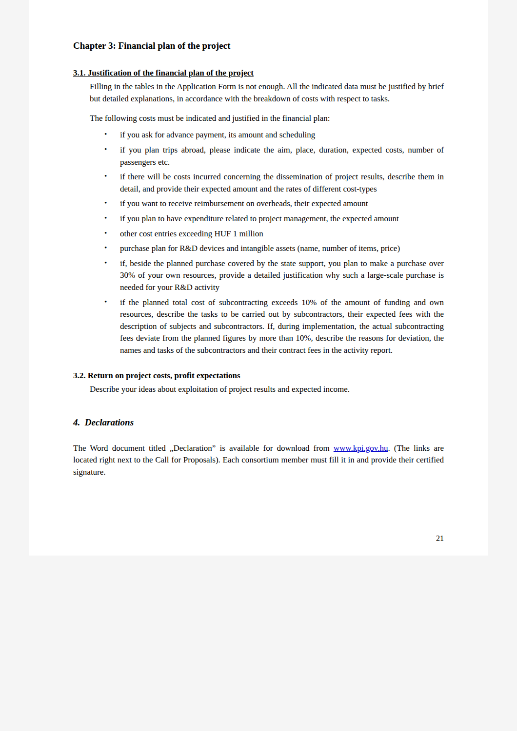Chapter 3: Financial plan of the project
3.1. Justification of the financial plan of the project
Filling in the tables in the Application Form is not enough. All the indicated data must be justified by brief but detailed explanations, in accordance with the breakdown of costs with respect to tasks.
The following costs must be indicated and justified in the financial plan:
if you ask for advance payment, its amount and scheduling
if you plan trips abroad, please indicate the aim, place, duration, expected costs, number of passengers etc.
if there will be costs incurred concerning the dissemination of project results, describe them in detail, and provide their expected amount and the rates of different cost-types
if you want to receive reimbursement on overheads, their expected amount
if you plan to have expenditure related to project management, the expected amount
other cost entries exceeding HUF 1 million
purchase plan for R&D devices and intangible assets (name, number of items, price)
if, beside the planned purchase covered by the state support, you plan to make a purchase over 30% of your own resources, provide a detailed justification why such a large-scale purchase is needed for your R&D activity
if the planned total cost of subcontracting exceeds 10% of the amount of funding and own resources, describe the tasks to be carried out by subcontractors, their expected fees with the description of subjects and subcontractors. If, during implementation, the actual subcontracting fees deviate from the planned figures by more than 10%, describe the reasons for deviation, the names and tasks of the subcontractors and their contract fees in the activity report.
3.2. Return on project costs, profit expectations
Describe your ideas about exploitation of project results and expected income.
4. Declarations
The Word document titled „Declaration” is available for download from www.kpi.gov.hu. (The links are located right next to the Call for Proposals). Each consortium member must fill it in and provide their certified signature.
21